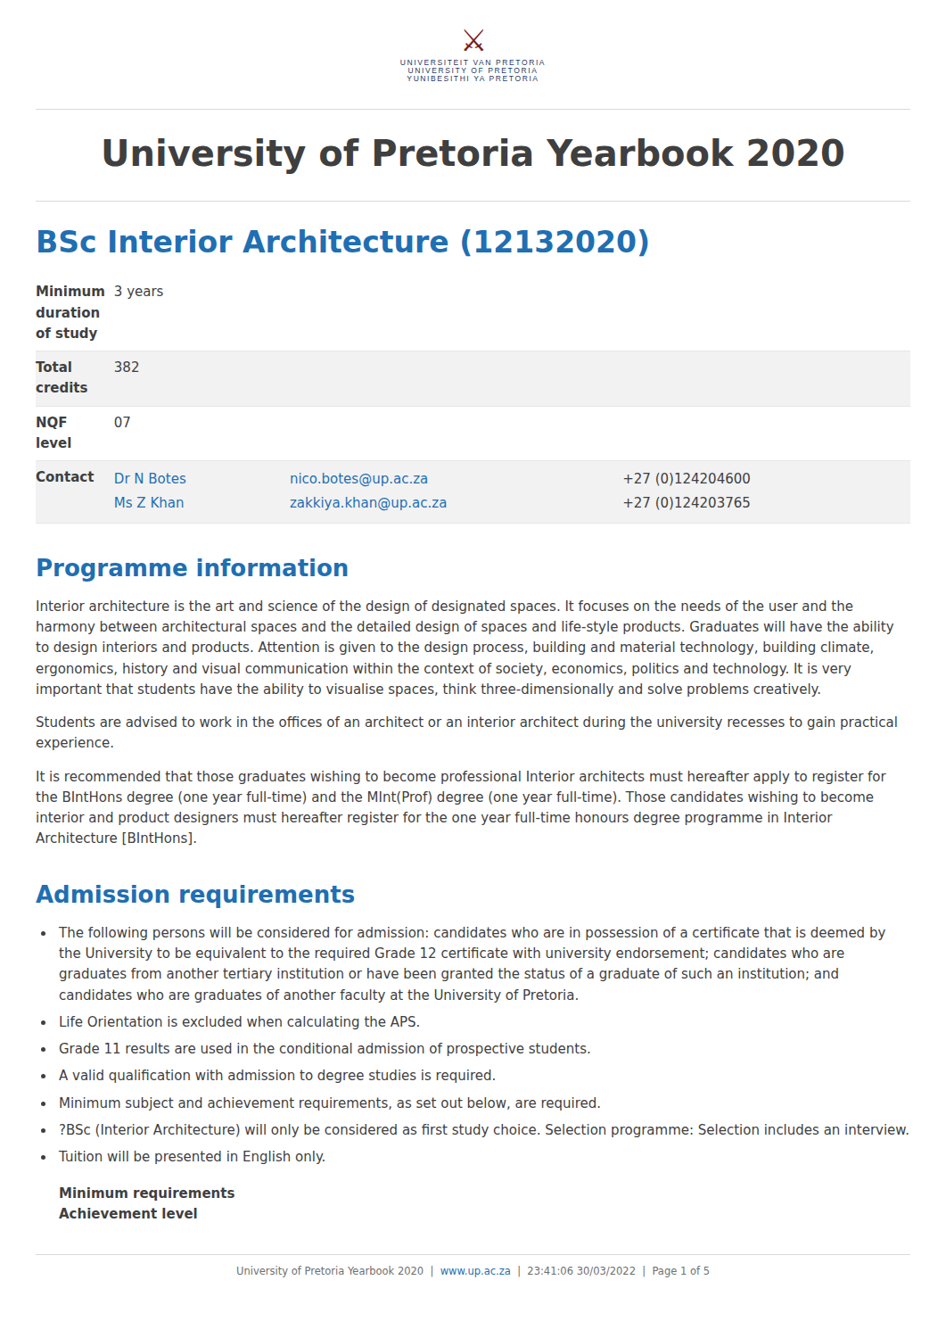⚔
Universiteit van Pretoria University of Pretoria Yunibesithi ya Pretoria
University of Pretoria Yearbook 2020
BSc Interior Architecture (12132020)
| Minimum duration of study | 3 years |
| Total credits | 382 |
| NQF level | 07 |
| Contact | Dr N Botes nico.botes@up.ac.za +27 (0)124204600 Ms Z Khan zakkiya.khan@up.ac.za +27 (0)124203765 |
Programme information
Interior architecture is the art and science of the design of designated spaces. It focuses on the needs of the user and the harmony between architectural spaces and the detailed design of spaces and life-style products. Graduates will have the ability to design interiors and products. Attention is given to the design process, building and material technology, building climate, ergonomics, history and visual communication within the context of society, economics, politics and technology. It is very important that students have the ability to visualise spaces, think three-dimensionally and solve problems creatively.
Students are advised to work in the offices of an architect or an interior architect during the university recesses to gain practical experience.
It is recommended that those graduates wishing to become professional Interior architects must hereafter apply to register for the BIntHons degree (one year full-time) and the MInt(Prof) degree (one year full-time). Those candidates wishing to become interior and product designers must hereafter register for the one year full-time honours degree programme in Interior Architecture [BIntHons].
Admission requirements
The following persons will be considered for admission: candidates who are in possession of a certificate that is deemed by the University to be equivalent to the required Grade 12 certificate with university endorsement; candidates who are graduates from another tertiary institution or have been granted the status of a graduate of such an institution; and candidates who are graduates of another faculty at the University of Pretoria.
Life Orientation is excluded when calculating the APS.
Grade 11 results are used in the conditional admission of prospective students.
A valid qualification with admission to degree studies is required.
Minimum subject and achievement requirements, as set out below, are required.
?BSc (Interior Architecture) will only be considered as first study choice. Selection programme: Selection includes an interview.
Tuition will be presented in English only.
Minimum requirements
Achievement level
University of Pretoria Yearbook 2020 | www.up.ac.za | 23:41:06 30/03/2022 | Page 1 of 5